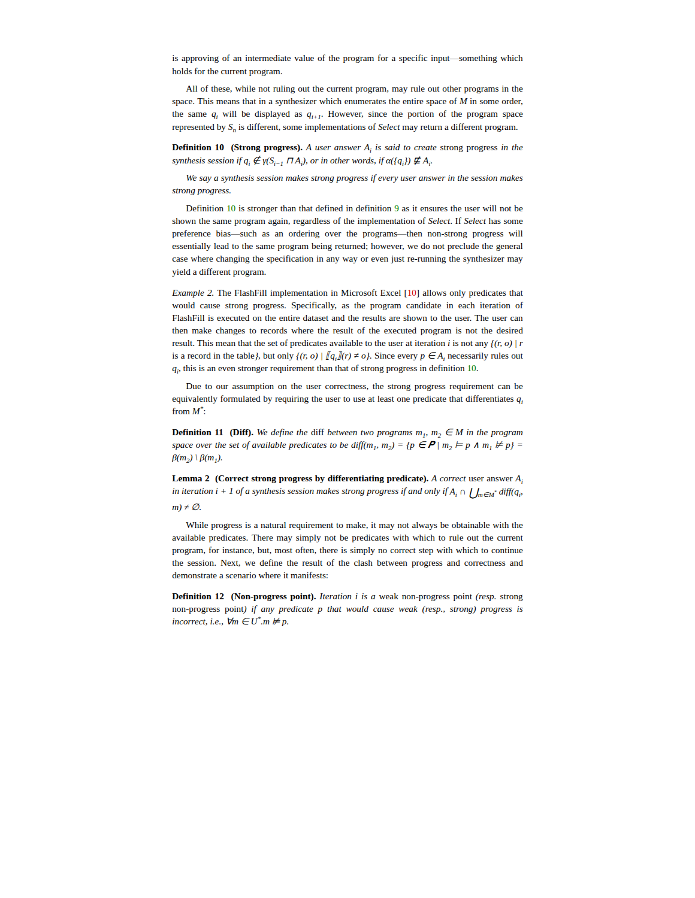is approving of an intermediate value of the program for a specific input—something which holds for the current program.
All of these, while not ruling out the current program, may rule out other programs in the space. This means that in a synthesizer which enumerates the entire space of M in some order, the same qi will be displayed as qi+1. However, since the portion of the program space represented by Sn is different, some implementations of Select may return a different program.
Definition 10 (Strong progress). A user answer Ai is said to create strong progress in the synthesis session if qi ∉ γ(Si−1 ⊓ Ai), or in other words, if α({qi}) ⋢ Ai.
We say a synthesis session makes strong progress if every user answer in the session makes strong progress.
Definition 10 is stronger than that defined in definition 9 as it ensures the user will not be shown the same program again, regardless of the implementation of Select. If Select has some preference bias—such as an ordering over the programs—then non-strong progress will essentially lead to the same program being returned; however, we do not preclude the general case where changing the specification in any way or even just re-running the synthesizer may yield a different program.
Example 2. The FlashFill implementation in Microsoft Excel [10] allows only predicates that would cause strong progress. Specifically, as the program candidate in each iteration of FlashFill is executed on the entire dataset and the results are shown to the user. The user can then make changes to records where the result of the executed program is not the desired result. This mean that the set of predicates available to the user at iteration i is not any {(r, o) | r is a record in the table}, but only {(r, o) | ⟦qi⟧(r) ≠ o}. Since every p ∈ Ai necessarily rules out qi, this is an even stronger requirement than that of strong progress in definition 10.
Due to our assumption on the user correctness, the strong progress requirement can be equivalently formulated by requiring the user to use at least one predicate that differentiates qi from M*:
Definition 11 (Diff). We define the diff between two programs m1, m2 ∈ M in the program space over the set of available predicates to be diff(m1, m2) = {p ∈ 𝑷 | m2 ⊨ p ∧ m1 ⊭ p} = β(m2) \ β(m1).
Lemma 2 (Correct strong progress by differentiating predicate). A correct user answer Ai in iteration i + 1 of a synthesis session makes strong progress if and only if Ai ∩ ⋃m∈M* diff(qi, m) ≠ ∅.
While progress is a natural requirement to make, it may not always be obtainable with the available predicates. There may simply not be predicates with which to rule out the current program, for instance, but, most often, there is simply no correct step with which to continue the session. Next, we define the result of the clash between progress and correctness and demonstrate a scenario where it manifests:
Definition 12 (Non-progress point). Iteration i is a weak non-progress point (resp. strong non-progress point) if any predicate p that would cause weak (resp., strong) progress is incorrect, i.e., ∀m ∈ U*.m ⊭ p.